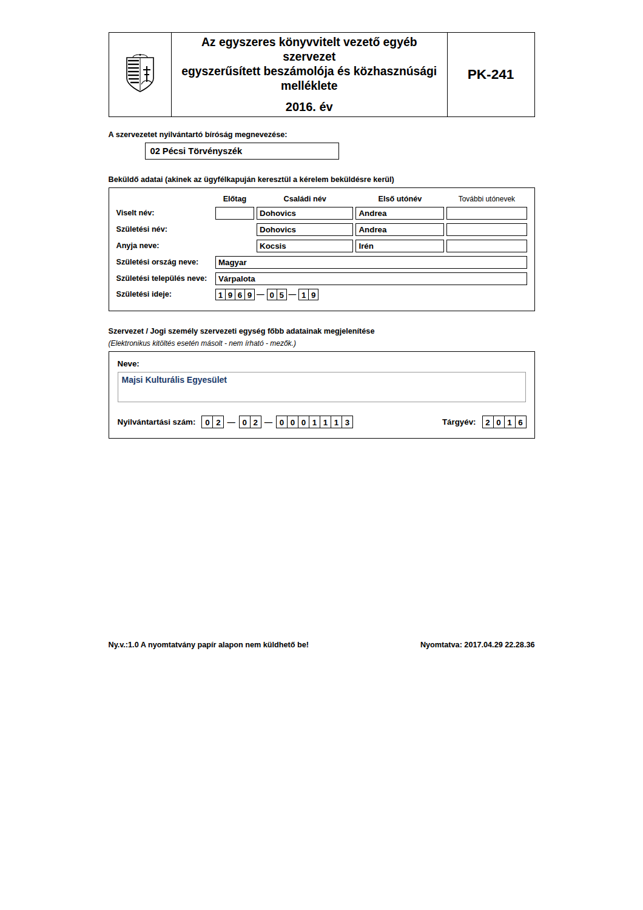| | Az egyszeres könyvvitelt vezető egyéb szervezet egyszerűsített beszámolója és közhasznúsági melléklete 2016. év | PK-241 |
A szervezetet nyilvántartó bíróság megnevezése:
02 Pécsi Törvényszék
Beküldő adatai (akinek az ügyfélkapuján keresztül a kérelem beküldésre kerül)
| | Előtag | Családi név | Első utónév | További utónevek |
| Viselt név: | | Dohovics | Andrea | |
| Születési név: | | Dohovics | Andrea | |
| Anyja neve: | | Kocsis | Irén | |
| Születési ország neve: | Magyar |
| Születési település neve: | Várpalota |
| Születési ideje: | 1 9 6 9 — 0 5 — 1 9 |
Szervezet / Jogi személy szervezeti egység főbb adatainak megjelenítése
(Elektronikus kitöltés esetén másolt - nem írható - mezők.)
Neve:
Majsi Kulturális Egyesület
Nyilvántartási szám:
0
2
—
0
2
—
0
0
0
1
1
1
3
Tárgyév:
2
0
1
6
Ny.v.:1.0 A nyomtatvány papír alapon nem küldhető be!
Nyomtatva: 2017.04.29 22.28.36